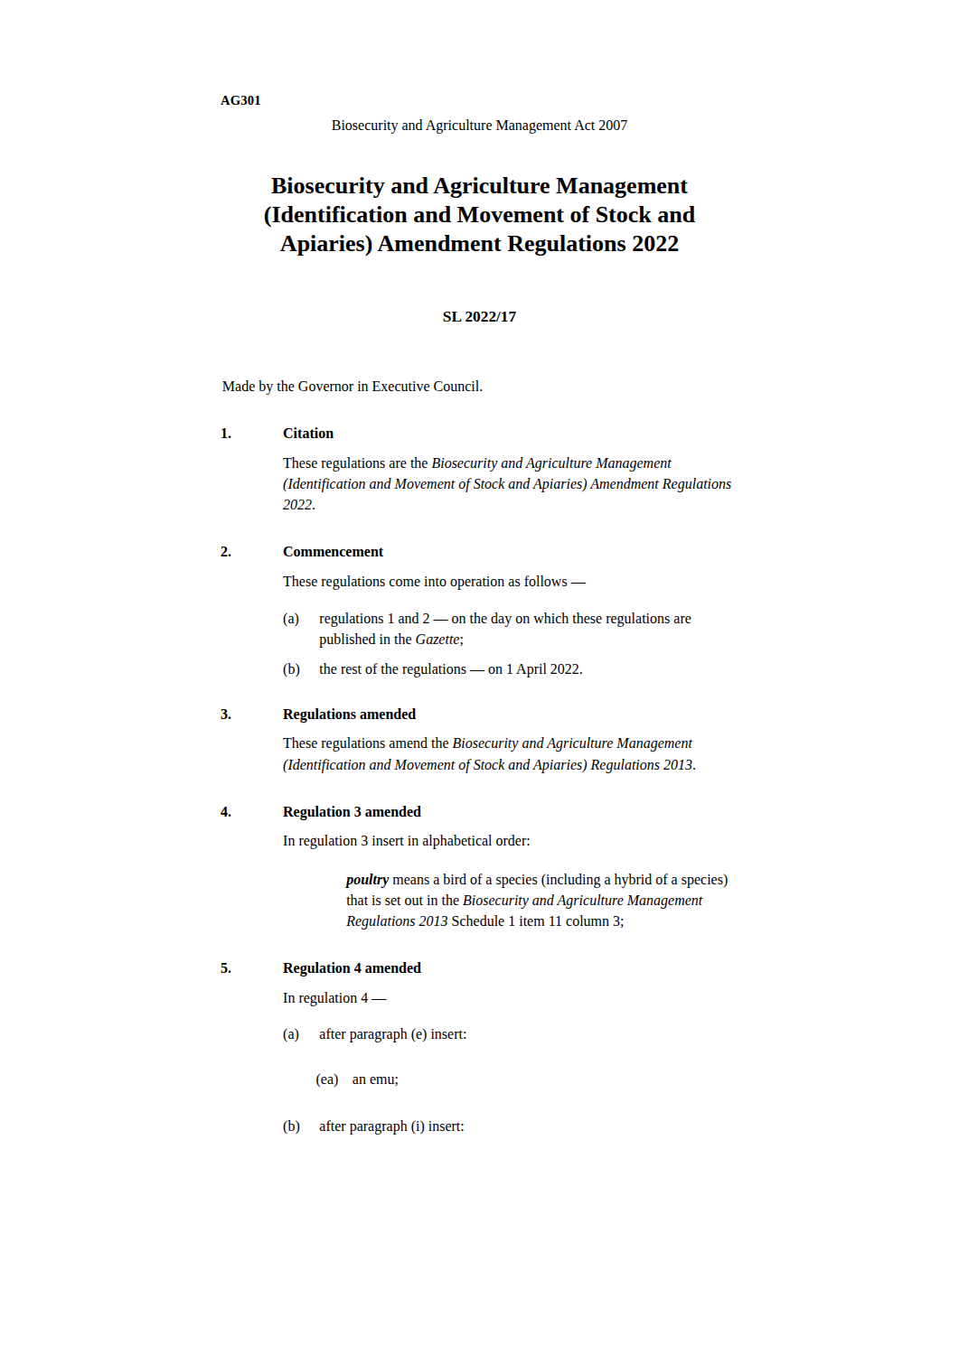AG301
Biosecurity and Agriculture Management Act 2007
Biosecurity and Agriculture Management (Identification and Movement of Stock and Apiaries) Amendment Regulations 2022
SL 2022/17
Made by the Governor in Executive Council.
1. Citation
These regulations are the Biosecurity and Agriculture Management (Identification and Movement of Stock and Apiaries) Amendment Regulations 2022.
2. Commencement
These regulations come into operation as follows —
(a) regulations 1 and 2 — on the day on which these regulations are published in the Gazette;
(b) the rest of the regulations — on 1 April 2022.
3. Regulations amended
These regulations amend the Biosecurity and Agriculture Management (Identification and Movement of Stock and Apiaries) Regulations 2013.
4. Regulation 3 amended
In regulation 3 insert in alphabetical order:
poultry means a bird of a species (including a hybrid of a species) that is set out in the Biosecurity and Agriculture Management Regulations 2013 Schedule 1 item 11 column 3;
5. Regulation 4 amended
In regulation 4 —
(a) after paragraph (e) insert:
(ea) an emu;
(b) after paragraph (i) insert: